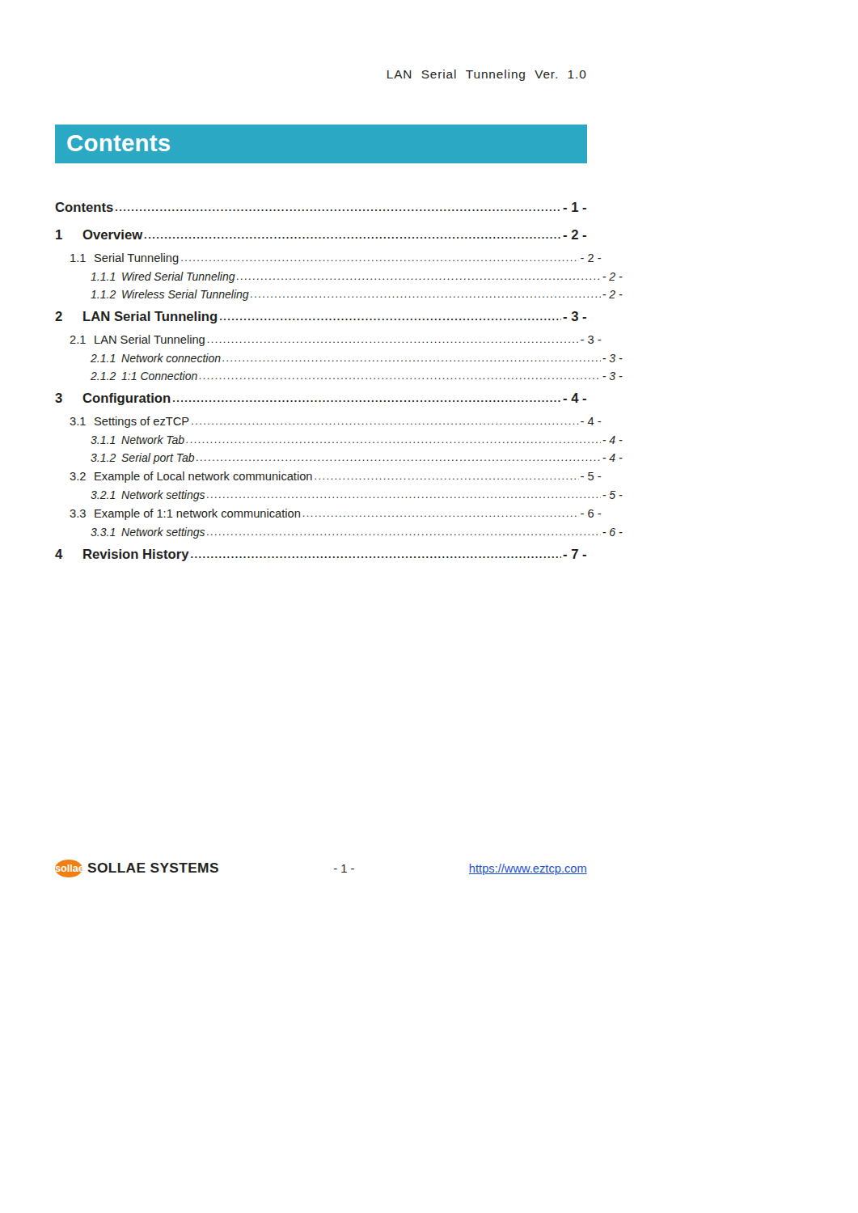LAN Serial Tunneling Ver. 1.0
Contents
Contents .................................................................................................................................. - 1 -
1 Overview ................................................................................................................. - 2 -
1.1 Serial Tunneling ......................................................................................................................... - 2 -
1.1.1 Wired Serial Tunneling ................................................................................................................. - 2 -
1.1.2 Wireless Serial Tunneling ............................................................................................................. - 2 -
2 LAN Serial Tunneling ......................................................................................... - 3 -
2.1 LAN Serial Tunneling ............................................................................................................. - 3 -
2.1.1 Network connection ..................................................................................................................... - 3 -
2.1.2 1:1 Connection ............................................................................................................................. - 3 -
3 Configuration ......................................................................................................... - 4 -
3.1 Settings of ezTCP ....................................................................................................................... - 4 -
3.1.1 Network Tab ................................................................................................................................. - 4 -
3.1.2 Serial port Tab ............................................................................................................................. - 4 -
3.2 Example of Local network communication ......................................................................................... - 5 -
3.2.1 Network settings ......................................................................................................................... - 5 -
3.3 Example of 1:1 network communication ............................................................................................. - 6 -
3.3.1 Network settings ......................................................................................................................... - 6 -
4 Revision History ..................................................................................................... - 7 -
sollae SOLLAE SYSTEMS
- 1 -
https://www.eztcp.com